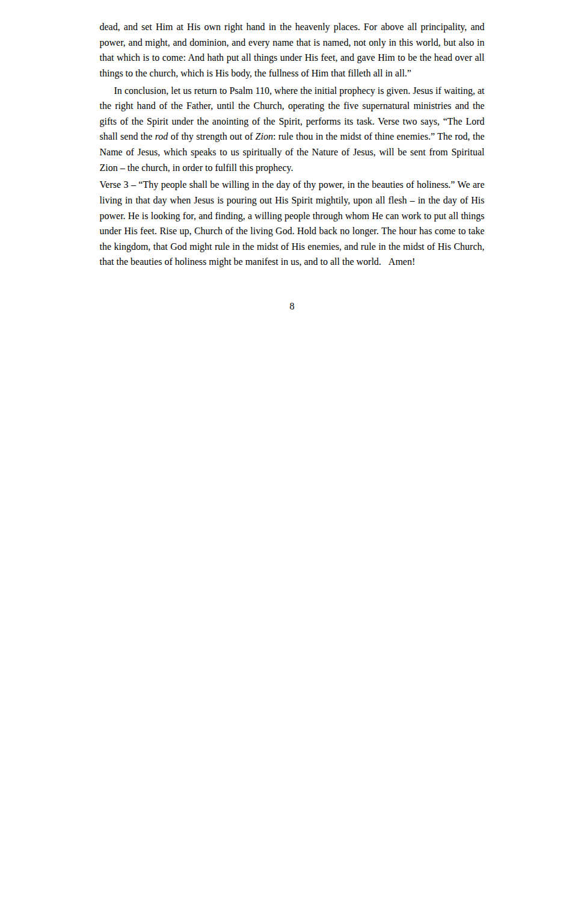dead, and set Him at His own right hand in the heavenly places. For above all principality, and power, and might, and dominion, and every name that is named, not only in this world, but also in that which is to come: And hath put all things under His feet, and gave Him to be the head over all things to the church, which is His body, the fullness of Him that filleth all in all.”
In conclusion, let us return to Psalm 110, where the initial prophecy is given. Jesus if waiting, at the right hand of the Father, until the Church, operating the five supernatural ministries and the gifts of the Spirit under the anointing of the Spirit, performs its task. Verse two says, “The Lord shall send the rod of thy strength out of Zion: rule thou in the midst of thine enemies.” The rod, the Name of Jesus, which speaks to us spiritually of the Nature of Jesus, will be sent from Spiritual Zion – the church, in order to fulfill this prophecy.
Verse 3 – “Thy people shall be willing in the day of thy power, in the beauties of holiness.” We are living in that day when Jesus is pouring out His Spirit mightily, upon all flesh – in the day of His power. He is looking for, and finding, a willing people through whom He can work to put all things under His feet. Rise up, Church of the living God. Hold back no longer. The hour has come to take the kingdom, that God might rule in the midst of His enemies, and rule in the midst of His Church, that the beauties of holiness might be manifest in us, and to all the world. Amen!
8